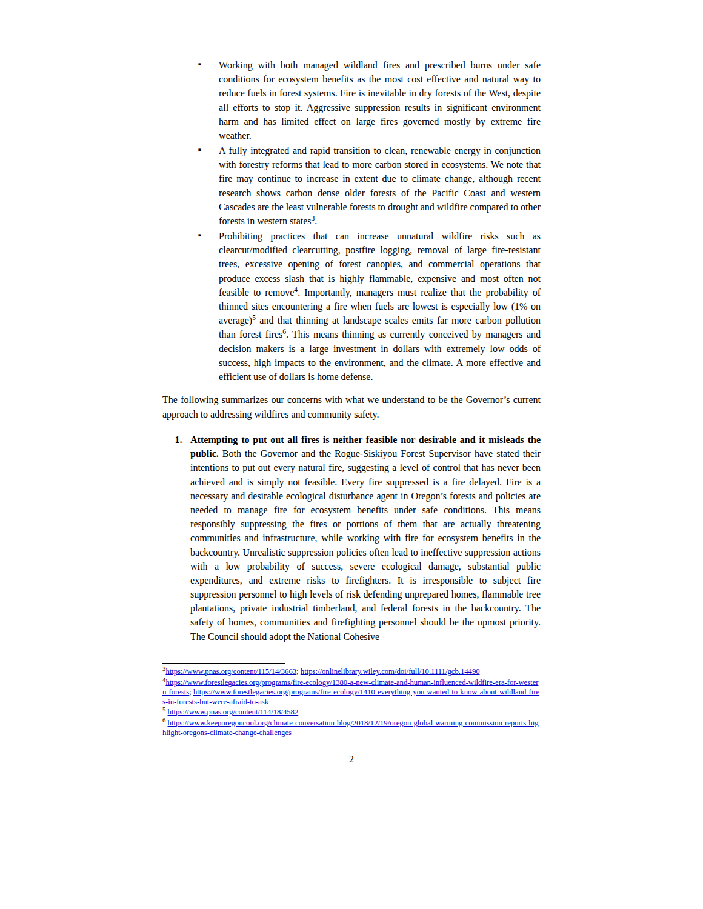Working with both managed wildland fires and prescribed burns under safe conditions for ecosystem benefits as the most cost effective and natural way to reduce fuels in forest systems. Fire is inevitable in dry forests of the West, despite all efforts to stop it. Aggressive suppression results in significant environment harm and has limited effect on large fires governed mostly by extreme fire weather.
A fully integrated and rapid transition to clean, renewable energy in conjunction with forestry reforms that lead to more carbon stored in ecosystems. We note that fire may continue to increase in extent due to climate change, although recent research shows carbon dense older forests of the Pacific Coast and western Cascades are the least vulnerable forests to drought and wildfire compared to other forests in western states3.
Prohibiting practices that can increase unnatural wildfire risks such as clearcut/modified clearcutting, postfire logging, removal of large fire-resistant trees, excessive opening of forest canopies, and commercial operations that produce excess slash that is highly flammable, expensive and most often not feasible to remove4. Importantly, managers must realize that the probability of thinned sites encountering a fire when fuels are lowest is especially low (1% on average)5 and that thinning at landscape scales emits far more carbon pollution than forest fires6. This means thinning as currently conceived by managers and decision makers is a large investment in dollars with extremely low odds of success, high impacts to the environment, and the climate. A more effective and efficient use of dollars is home defense.
The following summarizes our concerns with what we understand to be the Governor’s current approach to addressing wildfires and community safety.
Attempting to put out all fires is neither feasible nor desirable and it misleads the public. Both the Governor and the Rogue-Siskiyou Forest Supervisor have stated their intentions to put out every natural fire, suggesting a level of control that has never been achieved and is simply not feasible. Every fire suppressed is a fire delayed. Fire is a necessary and desirable ecological disturbance agent in Oregon’s forests and policies are needed to manage fire for ecosystem benefits under safe conditions. This means responsibly suppressing the fires or portions of them that are actually threatening communities and infrastructure, while working with fire for ecosystem benefits in the backcountry. Unrealistic suppression policies often lead to ineffective suppression actions with a low probability of success, severe ecological damage, substantial public expenditures, and extreme risks to firefighters. It is irresponsible to subject fire suppression personnel to high levels of risk defending unprepared homes, flammable tree plantations, private industrial timberland, and federal forests in the backcountry. The safety of homes, communities and firefighting personnel should be the upmost priority. The Council should adopt the National Cohesive
3https://www.pnas.org/content/115/14/3663; https://onlinelibrary.wiley.com/doi/full/10.1111/gcb.14490
4https://www.forestlegacies.org/programs/fire-ecology/1380-a-new-climate-and-human-influenced-wildfire-era-for-western-forests; https://www.forestlegacies.org/programs/fire-ecology/1410-everything-you-wanted-to-know-about-wildland-fires-in-forests-but-were-afraid-to-ask
5 https://www.pnas.org/content/114/18/4582
6 https://www.keeporegoncool.org/climate-conversation-blog/2018/12/19/oregon-global-warming-commission-reports-highlight-oregons-climate-change-challenges
2